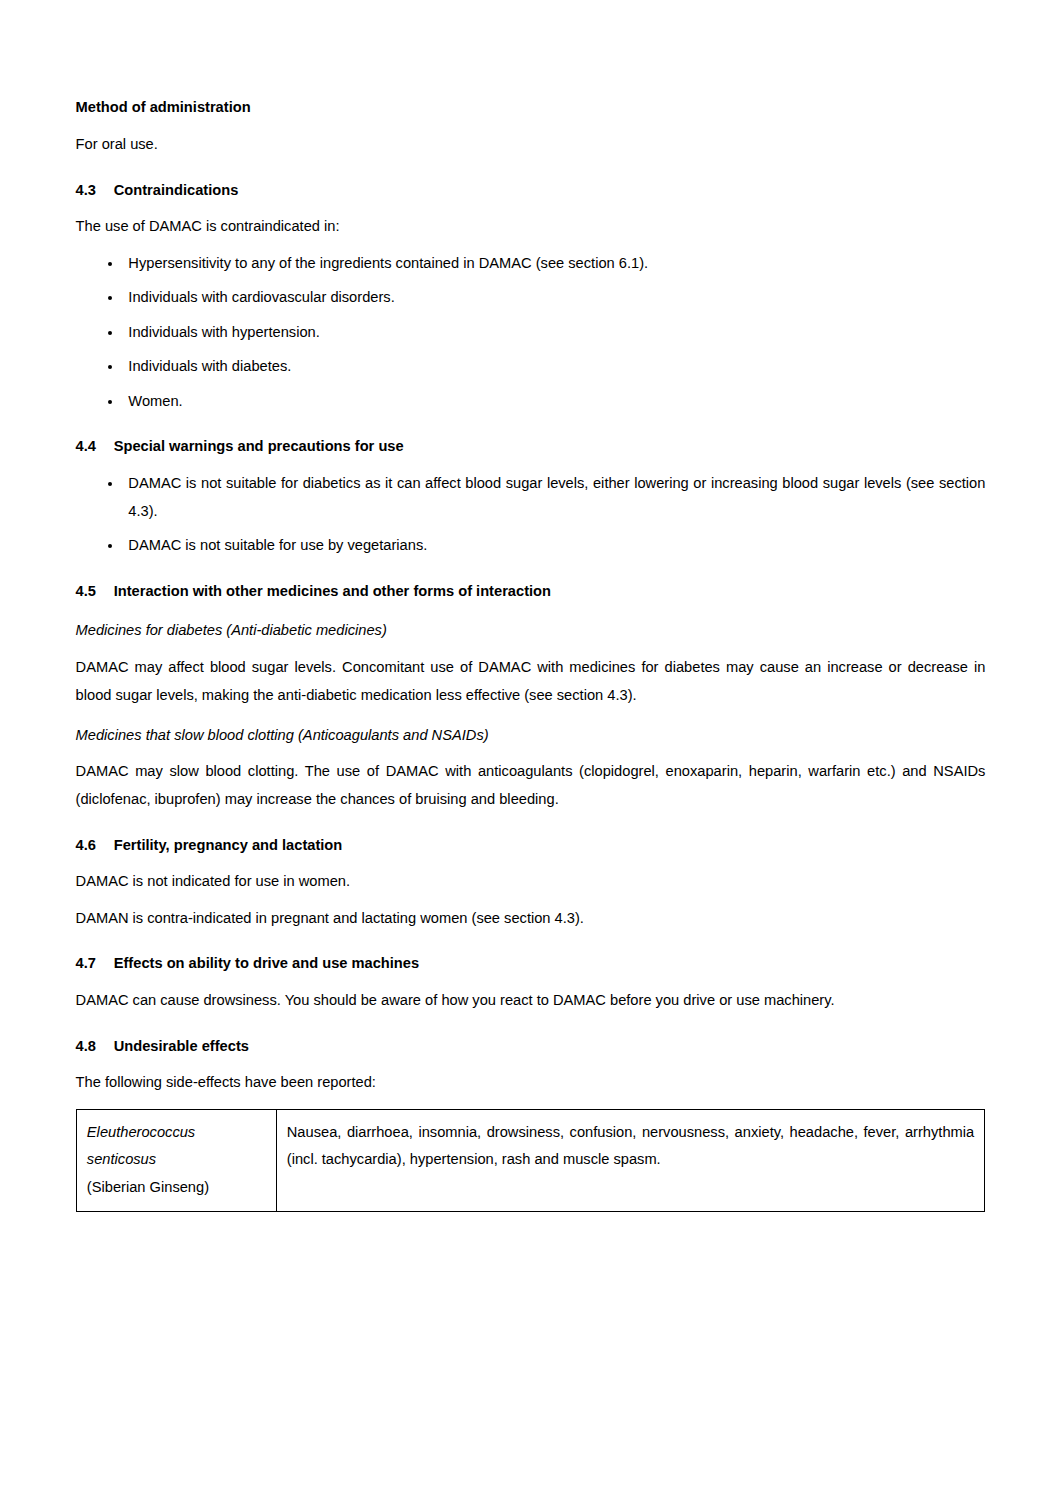Method of administration
For oral use.
4.3 Contraindications
The use of DAMAC is contraindicated in:
Hypersensitivity to any of the ingredients contained in DAMAC (see section 6.1).
Individuals with cardiovascular disorders.
Individuals with hypertension.
Individuals with diabetes.
Women.
4.4 Special warnings and precautions for use
DAMAC is not suitable for diabetics as it can affect blood sugar levels, either lowering or increasing blood sugar levels (see section 4.3).
DAMAC is not suitable for use by vegetarians.
4.5 Interaction with other medicines and other forms of interaction
Medicines for diabetes (Anti-diabetic medicines)
DAMAC may affect blood sugar levels. Concomitant use of DAMAC with medicines for diabetes may cause an increase or decrease in blood sugar levels, making the anti-diabetic medication less effective (see section 4.3).
Medicines that slow blood clotting (Anticoagulants and NSAIDs)
DAMAC may slow blood clotting. The use of DAMAC with anticoagulants (clopidogrel, enoxaparin, heparin, warfarin etc.) and NSAIDs (diclofenac, ibuprofen) may increase the chances of bruising and bleeding.
4.6 Fertility, pregnancy and lactation
DAMAC is not indicated for use in women.
DAMAN is contra-indicated in pregnant and lactating women (see section 4.3).
4.7 Effects on ability to drive and use machines
DAMAC can cause drowsiness. You should be aware of how you react to DAMAC before you drive or use machinery.
4.8 Undesirable effects
The following side-effects have been reported:
| Eleutherococcus senticosus (Siberian Ginseng) | Nausea, diarrhoea, insomnia, drowsiness, confusion, nervousness, anxiety, headache, fever, arrhythmia (incl. tachycardia), hypertension, rash and muscle spasm. |